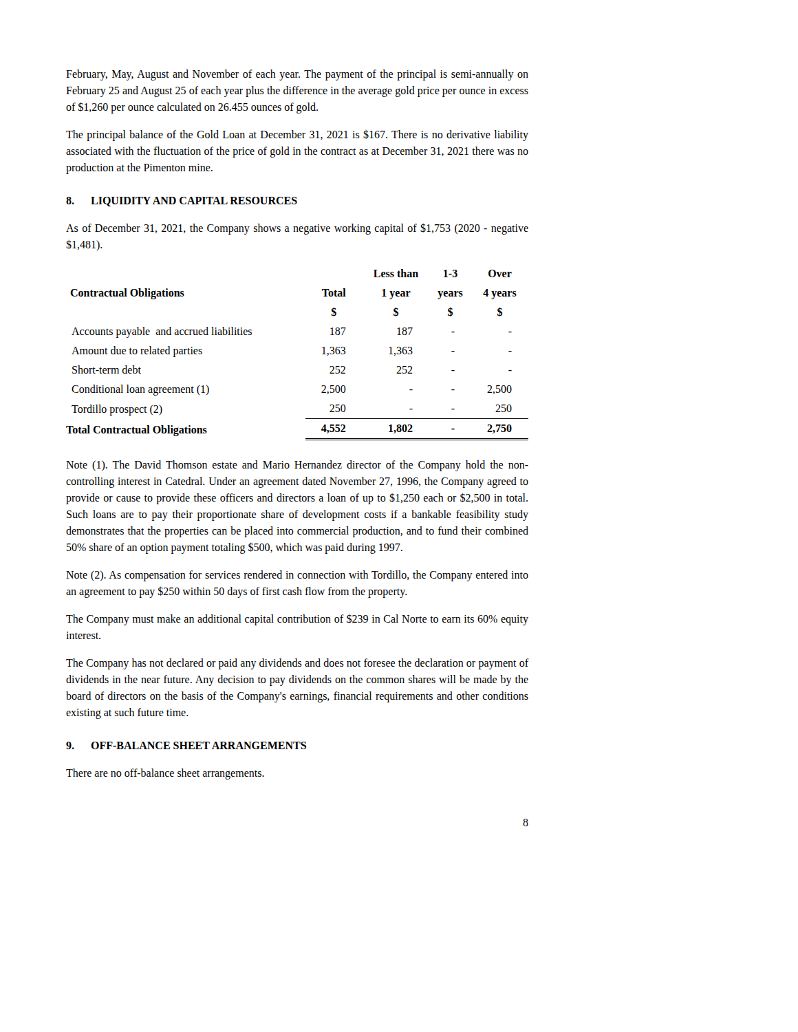February, May, August and November of each year. The payment of the principal is semi-annually on February 25 and August 25 of each year plus the difference in the average gold price per ounce in excess of $1,260 per ounce calculated on 26.455 ounces of gold.
The principal balance of the Gold Loan at December 31, 2021 is $167. There is no derivative liability associated with the fluctuation of the price of gold in the contract as at December 31, 2021 there was no production at the Pimenton mine.
8. LIQUIDITY AND CAPITAL RESOURCES
As of December 31, 2021, the Company shows a negative working capital of $1,753 (2020 - negative $1,481).
| | | Less than | 1-3 | Over |
| --- | --- | --- | --- | --- |
| Contractual Obligations | Total | 1 year | years | 4 years |
| | $ | $ | $ | $ |
| Accounts payable and accrued liabilities | 187 | 187 | - | - |
| Amount due to related parties | 1,363 | 1,363 | - | - |
| Short-term debt | 252 | 252 | - | - |
| Conditional loan agreement (1) | 2,500 | - | - | 2,500 |
| Tordillo prospect (2) | 250 | - | - | 250 |
| Total Contractual Obligations | 4,552 | 1,802 | - | 2,750 |
Note (1). The David Thomson estate and Mario Hernandez director of the Company hold the non-controlling interest in Catedral. Under an agreement dated November 27, 1996, the Company agreed to provide or cause to provide these officers and directors a loan of up to $1,250 each or $2,500 in total. Such loans are to pay their proportionate share of development costs if a bankable feasibility study demonstrates that the properties can be placed into commercial production, and to fund their combined 50% share of an option payment totaling $500, which was paid during 1997.
Note (2). As compensation for services rendered in connection with Tordillo, the Company entered into an agreement to pay $250 within 50 days of first cash flow from the property.
The Company must make an additional capital contribution of $239 in Cal Norte to earn its 60% equity interest.
The Company has not declared or paid any dividends and does not foresee the declaration or payment of dividends in the near future. Any decision to pay dividends on the common shares will be made by the board of directors on the basis of the Company's earnings, financial requirements and other conditions existing at such future time.
9. OFF-BALANCE SHEET ARRANGEMENTS
There are no off-balance sheet arrangements.
8